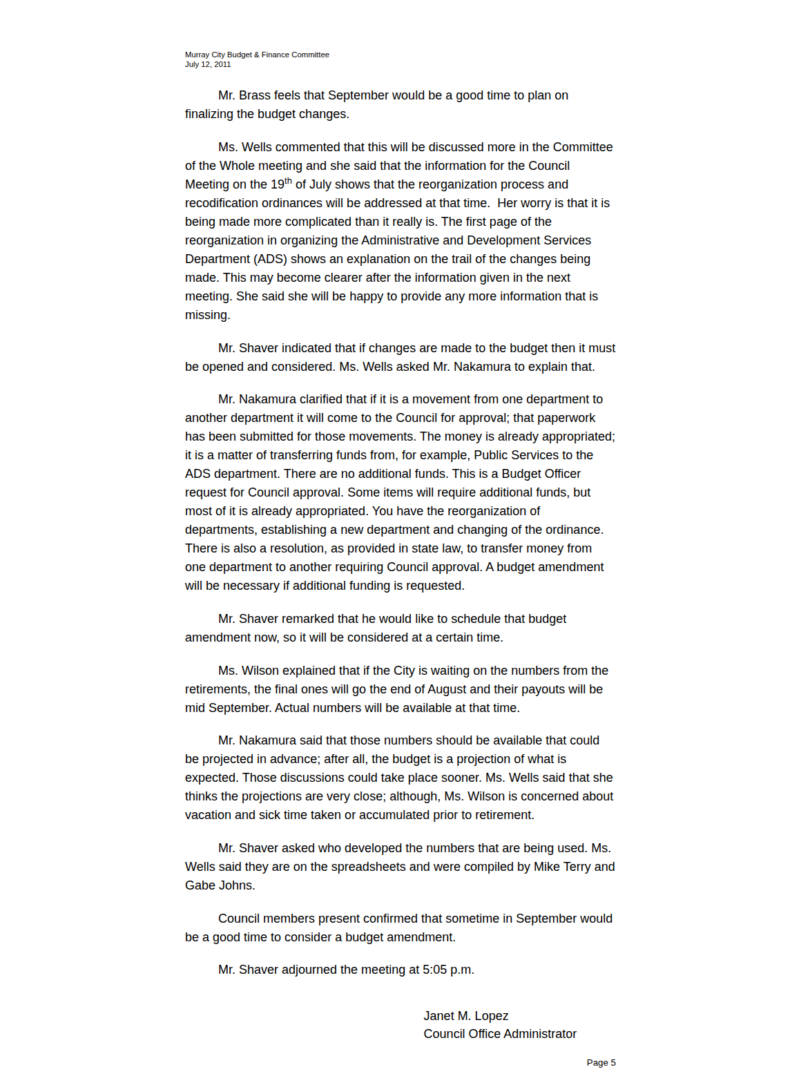Murray City Budget & Finance Committee
July 12, 2011
Mr. Brass feels that September would be a good time to plan on finalizing the budget changes.
Ms. Wells commented that this will be discussed more in the Committee of the Whole meeting and she said that the information for the Council Meeting on the 19th of July shows that the reorganization process and recodification ordinances will be addressed at that time. Her worry is that it is being made more complicated than it really is. The first page of the reorganization in organizing the Administrative and Development Services Department (ADS) shows an explanation on the trail of the changes being made. This may become clearer after the information given in the next meeting. She said she will be happy to provide any more information that is missing.
Mr. Shaver indicated that if changes are made to the budget then it must be opened and considered. Ms. Wells asked Mr. Nakamura to explain that.
Mr. Nakamura clarified that if it is a movement from one department to another department it will come to the Council for approval; that paperwork has been submitted for those movements. The money is already appropriated; it is a matter of transferring funds from, for example, Public Services to the ADS department. There are no additional funds. This is a Budget Officer request for Council approval. Some items will require additional funds, but most of it is already appropriated. You have the reorganization of departments, establishing a new department and changing of the ordinance. There is also a resolution, as provided in state law, to transfer money from one department to another requiring Council approval. A budget amendment will be necessary if additional funding is requested.
Mr. Shaver remarked that he would like to schedule that budget amendment now, so it will be considered at a certain time.
Ms. Wilson explained that if the City is waiting on the numbers from the retirements, the final ones will go the end of August and their payouts will be mid September. Actual numbers will be available at that time.
Mr. Nakamura said that those numbers should be available that could be projected in advance; after all, the budget is a projection of what is expected. Those discussions could take place sooner. Ms. Wells said that she thinks the projections are very close; although, Ms. Wilson is concerned about vacation and sick time taken or accumulated prior to retirement.
Mr. Shaver asked who developed the numbers that are being used. Ms. Wells said they are on the spreadsheets and were compiled by Mike Terry and Gabe Johns.
Council members present confirmed that sometime in September would be a good time to consider a budget amendment.
Mr. Shaver adjourned the meeting at 5:05 p.m.
Janet M. Lopez
Council Office Administrator
Page 5